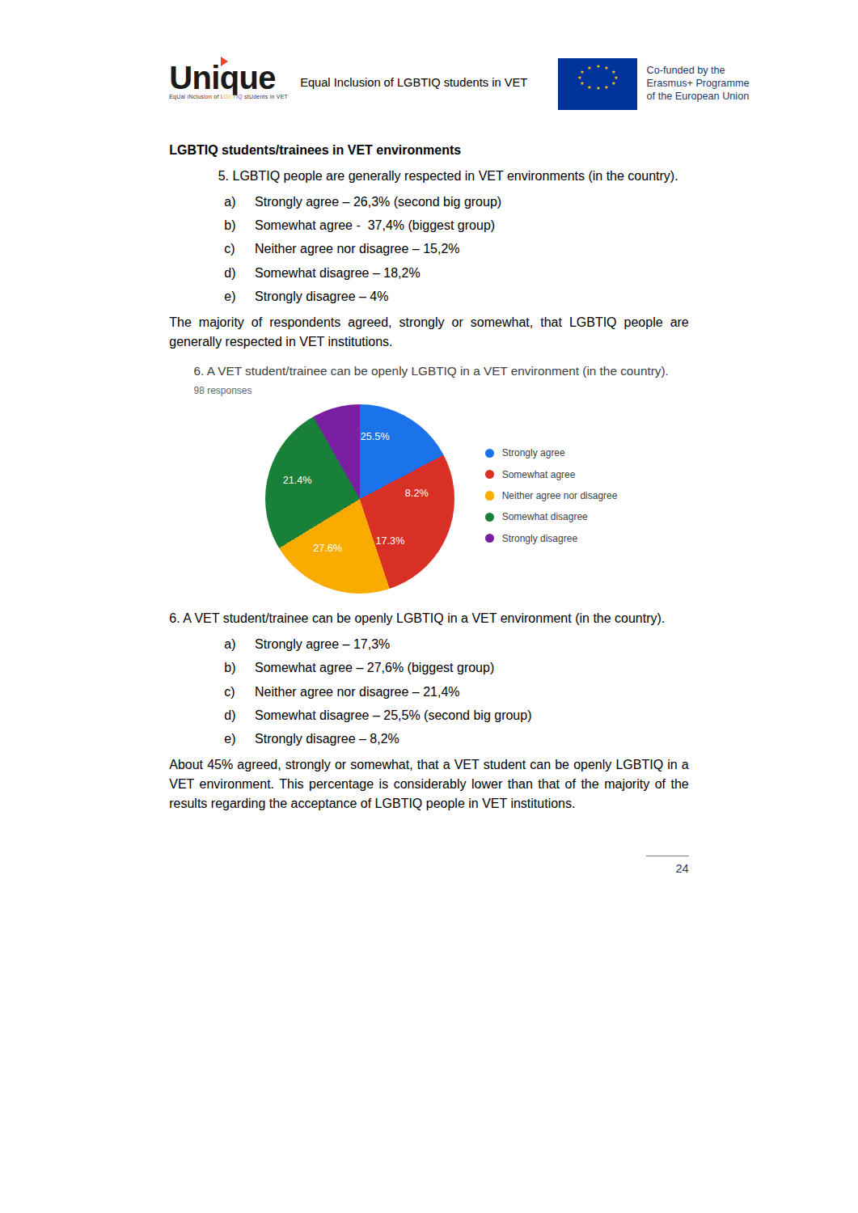Unique
EqUal iNclusion of LGBTIQ stUdents in VET
Equal Inclusion of LGBTIQ students in VET
★ ★ ★ ★ ★ ★ ★ ★ ★ ★ ★ ★
Co-funded by the
Erasmus+ Programme
of the European Union
LGBTIQ students/trainees in VET environments
5. LGBTIQ people are generally respected in VET environments (in the country).
a) Strongly agree – 26,3% (second big group)
b) Somewhat agree - 37,4% (biggest group)
c) Neither agree nor disagree – 15,2%
d) Somewhat disagree – 18,2%
e) Strongly disagree – 4%
The majority of respondents agreed, strongly or somewhat, that LGBTIQ people are generally respected in VET institutions.
6. A VET student/trainee can be openly LGBTIQ in a VET environment (in the country).
98 responses
17.3% 27.6% 21.4% 25.5% 8.2%
Strongly agree
Somewhat agree
Neither agree nor disagree
Somewhat disagree
Strongly disagree
6. A VET student/trainee can be openly LGBTIQ in a VET environment (in the country).
a) Strongly agree – 17,3%
b) Somewhat agree – 27,6% (biggest group)
c) Neither agree nor disagree – 21,4%
d) Somewhat disagree – 25,5% (second big group)
e) Strongly disagree – 8,2%
About 45% agreed, strongly or somewhat, that a VET student can be openly LGBTIQ in a VET environment. This percentage is considerably lower than that of the majority of the results regarding the acceptance of LGBTIQ people in VET institutions.
24